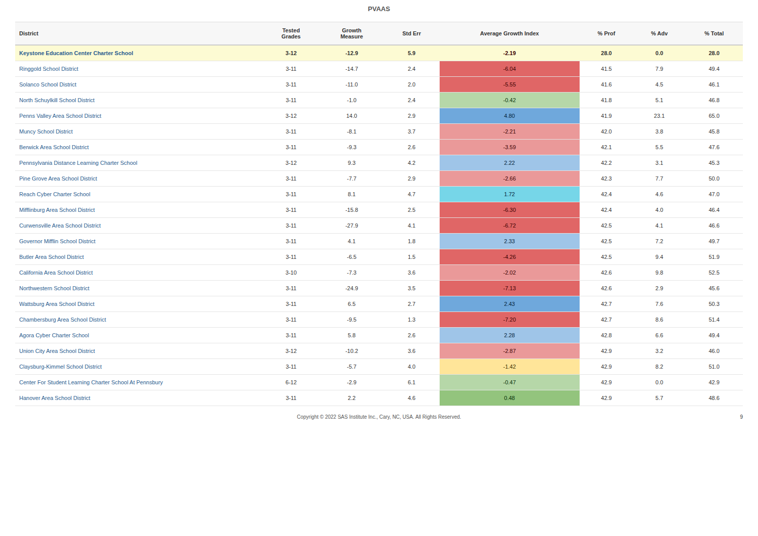PVAAS
| District | Tested Grades | Growth Measure | Std Err | Average Growth Index | % Prof | % Adv | % Total |
| --- | --- | --- | --- | --- | --- | --- | --- |
| Keystone Education Center Charter School | 3-12 | -12.9 | 5.9 | -2.19 | 28.0 | 0.0 | 28.0 |
| Ringgold School District | 3-11 | -14.7 | 2.4 | -6.04 | 41.5 | 7.9 | 49.4 |
| Solanco School District | 3-11 | -11.0 | 2.0 | -5.55 | 41.6 | 4.5 | 46.1 |
| North Schuylkill School District | 3-11 | -1.0 | 2.4 | -0.42 | 41.8 | 5.1 | 46.8 |
| Penns Valley Area School District | 3-12 | 14.0 | 2.9 | 4.80 | 41.9 | 23.1 | 65.0 |
| Muncy School District | 3-11 | -8.1 | 3.7 | -2.21 | 42.0 | 3.8 | 45.8 |
| Berwick Area School District | 3-11 | -9.3 | 2.6 | -3.59 | 42.1 | 5.5 | 47.6 |
| Pennsylvania Distance Learning Charter School | 3-12 | 9.3 | 4.2 | 2.22 | 42.2 | 3.1 | 45.3 |
| Pine Grove Area School District | 3-11 | -7.7 | 2.9 | -2.66 | 42.3 | 7.7 | 50.0 |
| Reach Cyber Charter School | 3-11 | 8.1 | 4.7 | 1.72 | 42.4 | 4.6 | 47.0 |
| Mifflinburg Area School District | 3-11 | -15.8 | 2.5 | -6.30 | 42.4 | 4.0 | 46.4 |
| Curwensville Area School District | 3-11 | -27.9 | 4.1 | -6.72 | 42.5 | 4.1 | 46.6 |
| Governor Mifflin School District | 3-11 | 4.1 | 1.8 | 2.33 | 42.5 | 7.2 | 49.7 |
| Butler Area School District | 3-11 | -6.5 | 1.5 | -4.26 | 42.5 | 9.4 | 51.9 |
| California Area School District | 3-10 | -7.3 | 3.6 | -2.02 | 42.6 | 9.8 | 52.5 |
| Northwestern School District | 3-11 | -24.9 | 3.5 | -7.13 | 42.6 | 2.9 | 45.6 |
| Wattsburg Area School District | 3-11 | 6.5 | 2.7 | 2.43 | 42.7 | 7.6 | 50.3 |
| Chambersburg Area School District | 3-11 | -9.5 | 1.3 | -7.20 | 42.7 | 8.6 | 51.4 |
| Agora Cyber Charter School | 3-11 | 5.8 | 2.6 | 2.28 | 42.8 | 6.6 | 49.4 |
| Union City Area School District | 3-12 | -10.2 | 3.6 | -2.87 | 42.9 | 3.2 | 46.0 |
| Claysburg-Kimmel School District | 3-11 | -5.7 | 4.0 | -1.42 | 42.9 | 8.2 | 51.0 |
| Center For Student Learning Charter School At Pennsbury | 6-12 | -2.9 | 6.1 | -0.47 | 42.9 | 0.0 | 42.9 |
| Hanover Area School District | 3-11 | 2.2 | 4.6 | 0.48 | 42.9 | 5.7 | 48.6 |
Copyright © 2022 SAS Institute Inc., Cary, NC, USA. All Rights Reserved. 9